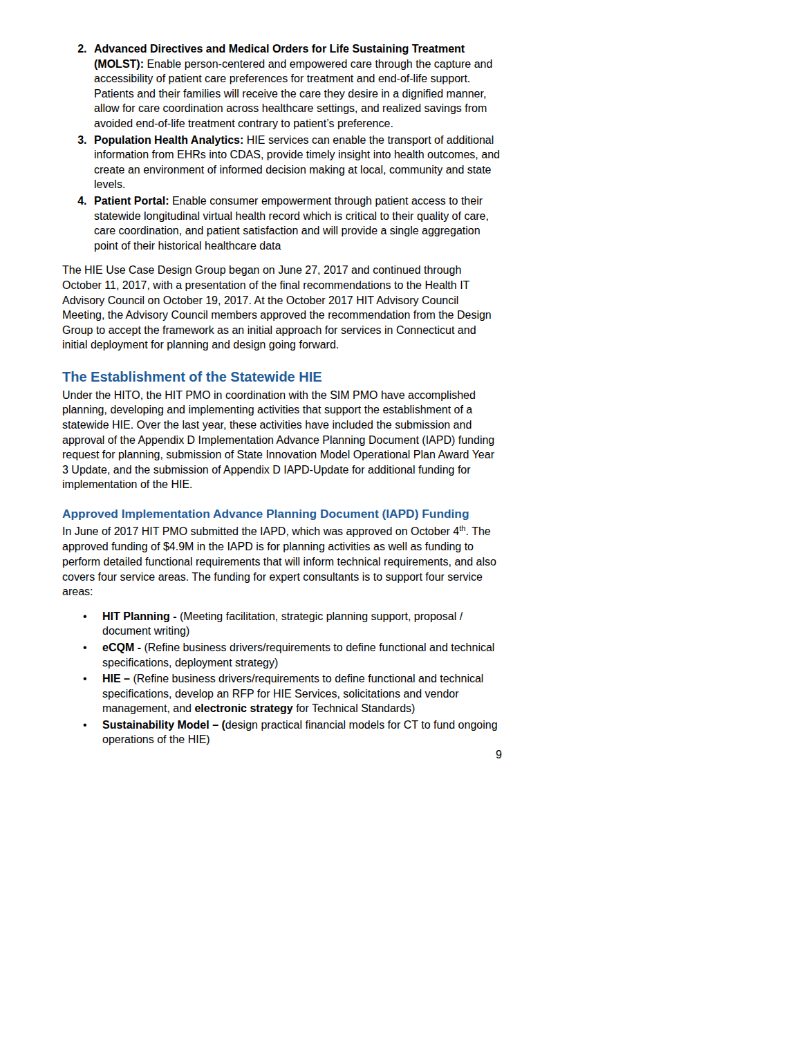Advanced Directives and Medical Orders for Life Sustaining Treatment (MOLST): Enable person-centered and empowered care through the capture and accessibility of patient care preferences for treatment and end-of-life support. Patients and their families will receive the care they desire in a dignified manner, allow for care coordination across healthcare settings, and realized savings from avoided end-of-life treatment contrary to patient’s preference.
Population Health Analytics: HIE services can enable the transport of additional information from EHRs into CDAS, provide timely insight into health outcomes, and create an environment of informed decision making at local, community and state levels.
Patient Portal: Enable consumer empowerment through patient access to their statewide longitudinal virtual health record which is critical to their quality of care, care coordination, and patient satisfaction and will provide a single aggregation point of their historical healthcare data
The HIE Use Case Design Group began on June 27, 2017 and continued through October 11, 2017, with a presentation of the final recommendations to the Health IT Advisory Council on October 19, 2017. At the October 2017 HIT Advisory Council Meeting, the Advisory Council members approved the recommendation from the Design Group to accept the framework as an initial approach for services in Connecticut and initial deployment for planning and design going forward.
The Establishment of the Statewide HIE
Under the HITO, the HIT PMO in coordination with the SIM PMO have accomplished planning, developing and implementing activities that support the establishment of a statewide HIE. Over the last year, these activities have included the submission and approval of the Appendix D Implementation Advance Planning Document (IAPD) funding request for planning, submission of State Innovation Model Operational Plan Award Year 3 Update, and the submission of Appendix D IAPD-Update for additional funding for implementation of the HIE.
Approved Implementation Advance Planning Document (IAPD) Funding
In June of 2017 HIT PMO submitted the IAPD, which was approved on October 4th. The approved funding of $4.9M in the IAPD is for planning activities as well as funding to perform detailed functional requirements that will inform technical requirements, and also covers four service areas. The funding for expert consultants is to support four service areas:
HIT Planning - (Meeting facilitation, strategic planning support, proposal / document writing)
eCQM - (Refine business drivers/requirements to define functional and technical specifications, deployment strategy)
HIE – (Refine business drivers/requirements to define functional and technical specifications, develop an RFP for HIE Services, solicitations and vendor management, and electronic strategy for Technical Standards)
Sustainability Model – (design practical financial models for CT to fund ongoing operations of the HIE)
9